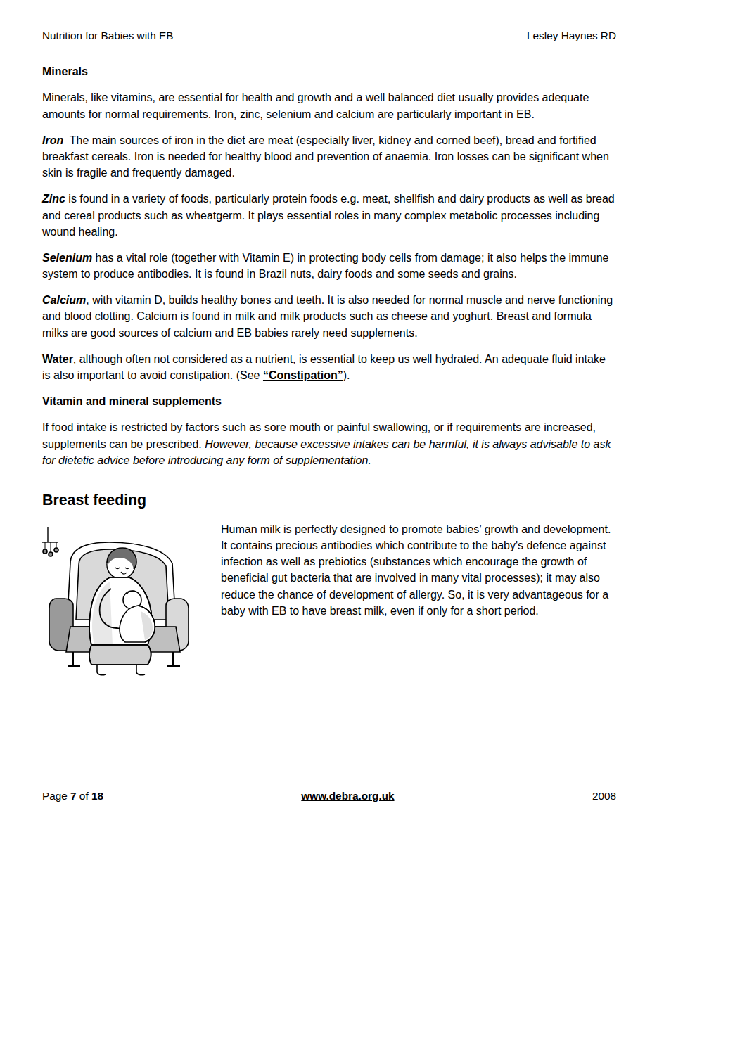Nutrition for Babies with EB Lesley Haynes RD
Minerals
Minerals, like vitamins, are essential for health and growth and a well balanced diet usually provides adequate amounts for normal requirements. Iron, zinc, selenium and calcium are particularly important in EB.
Iron The main sources of iron in the diet are meat (especially liver, kidney and corned beef), bread and fortified breakfast cereals. Iron is needed for healthy blood and prevention of anaemia. Iron losses can be significant when skin is fragile and frequently damaged.
Zinc is found in a variety of foods, particularly protein foods e.g. meat, shellfish and dairy products as well as bread and cereal products such as wheatgerm. It plays essential roles in many complex metabolic processes including wound healing.
Selenium has a vital role (together with Vitamin E) in protecting body cells from damage; it also helps the immune system to produce antibodies. It is found in Brazil nuts, dairy foods and some seeds and grains.
Calcium, with vitamin D, builds healthy bones and teeth. It is also needed for normal muscle and nerve functioning and blood clotting. Calcium is found in milk and milk products such as cheese and yoghurt. Breast and formula milks are good sources of calcium and EB babies rarely need supplements.
Water, although often not considered as a nutrient, is essential to keep us well hydrated. An adequate fluid intake is also important to avoid constipation. (See “Constipation”).
Vitamin and mineral supplements
If food intake is restricted by factors such as sore mouth or painful swallowing, or if requirements are increased, supplements can be prescribed. However, because excessive intakes can be harmful, it is always advisable to ask for dietetic advice before introducing any form of supplementation.
Breast feeding
Human milk is perfectly designed to promote babies’ growth and development. It contains precious antibodies which contribute to the baby's defence against infection as well as prebiotics (substances which encourage the growth of beneficial gut bacteria that are involved in many vital processes); it may also reduce the chance of development of allergy. So, it is very advantageous for a baby with EB to have breast milk, even if only for a short period.
Page 7 of 18 www.debra.org.uk 2008